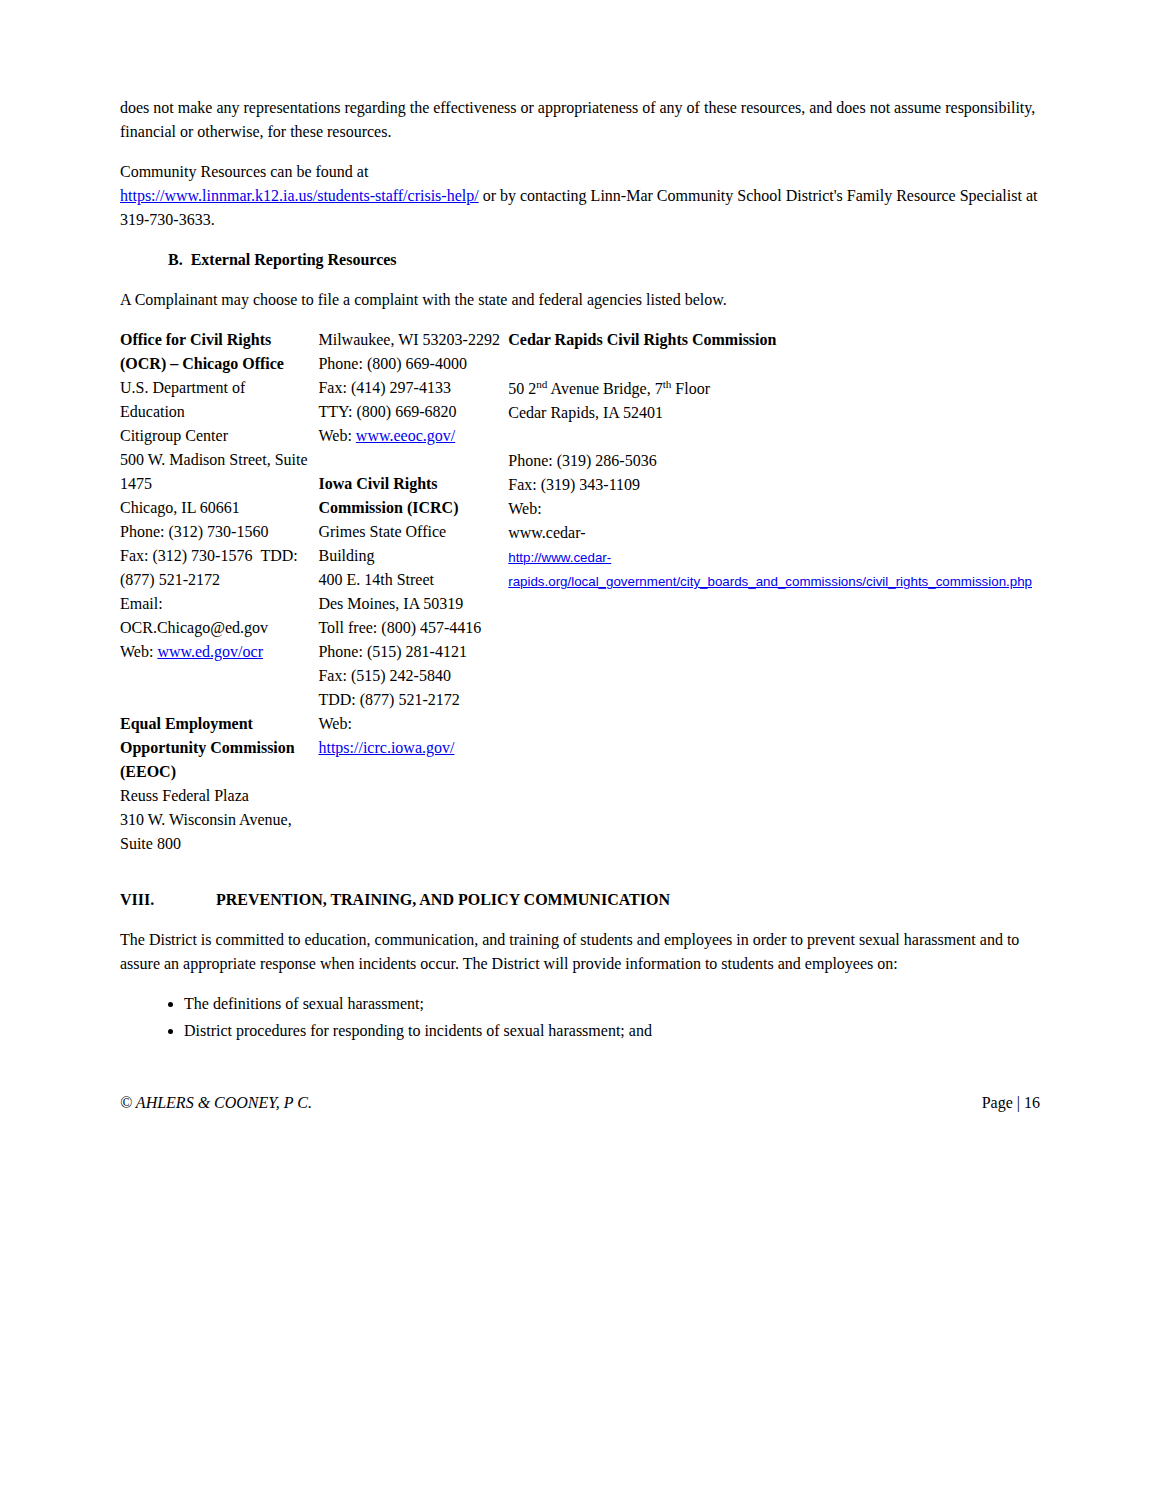does not make any representations regarding the effectiveness or appropriateness of any of these resources, and does not assume responsibility, financial or otherwise, for these resources.
Community Resources can be found at
https://www.linnmar.k12.ia.us/students-staff/crisis-help/ or by contacting Linn-Mar Community School District's Family Resource Specialist at 319-730-3633.
B. External Reporting Resources
A Complainant may choose to file a complaint with the state and federal agencies listed below.
| Office for Civil Rights (OCR) – Chicago Office U.S. Department of Education Citigroup Center 500 W. Madison Street, Suite 1475 Chicago, IL 60661 Phone: (312) 730-1560 Fax: (312) 730-1576 TDD: (877) 521-2172 Email: OCR.Chicago@ed.gov Web: www.ed.gov/ocr Equal Employment Opportunity Commission (EEOC) Reuss Federal Plaza 310 W. Wisconsin Avenue, Suite 800 | Milwaukee, WI 53203-2292 Phone: (800) 669-4000 Fax: (414) 297-4133 TTY: (800) 669-6820 Web: www.eeoc.gov/ Iowa Civil Rights Commission (ICRC) Grimes State Office Building 400 E. 14th Street Des Moines, IA 50319 Toll free: (800) 457-4416 Phone: (515) 281-4121 Fax: (515) 242-5840 TDD: (877) 521-2172 Web: https://icrc.iowa.gov/ | Cedar Rapids Civil Rights Commission 50 2 nd Avenue Bridge, 7 th Floor Cedar Rapids, IA 52401 Phone: (319) 286-5036 Fax: (319) 343-1109 Web: www.cedar- http://www.cedar-rapids.org/local_government/city_boards_and_commissions/civil_rights_commission.php |
VIII. PREVENTION, TRAINING, AND POLICY COMMUNICATION
The District is committed to education, communication, and training of students and employees in order to prevent sexual harassment and to assure an appropriate response when incidents occur. The District will provide information to students and employees on:
The definitions of sexual harassment;
District procedures for responding to incidents of sexual harassment; and
© AHLERS & COONEY, P C. Page | 16